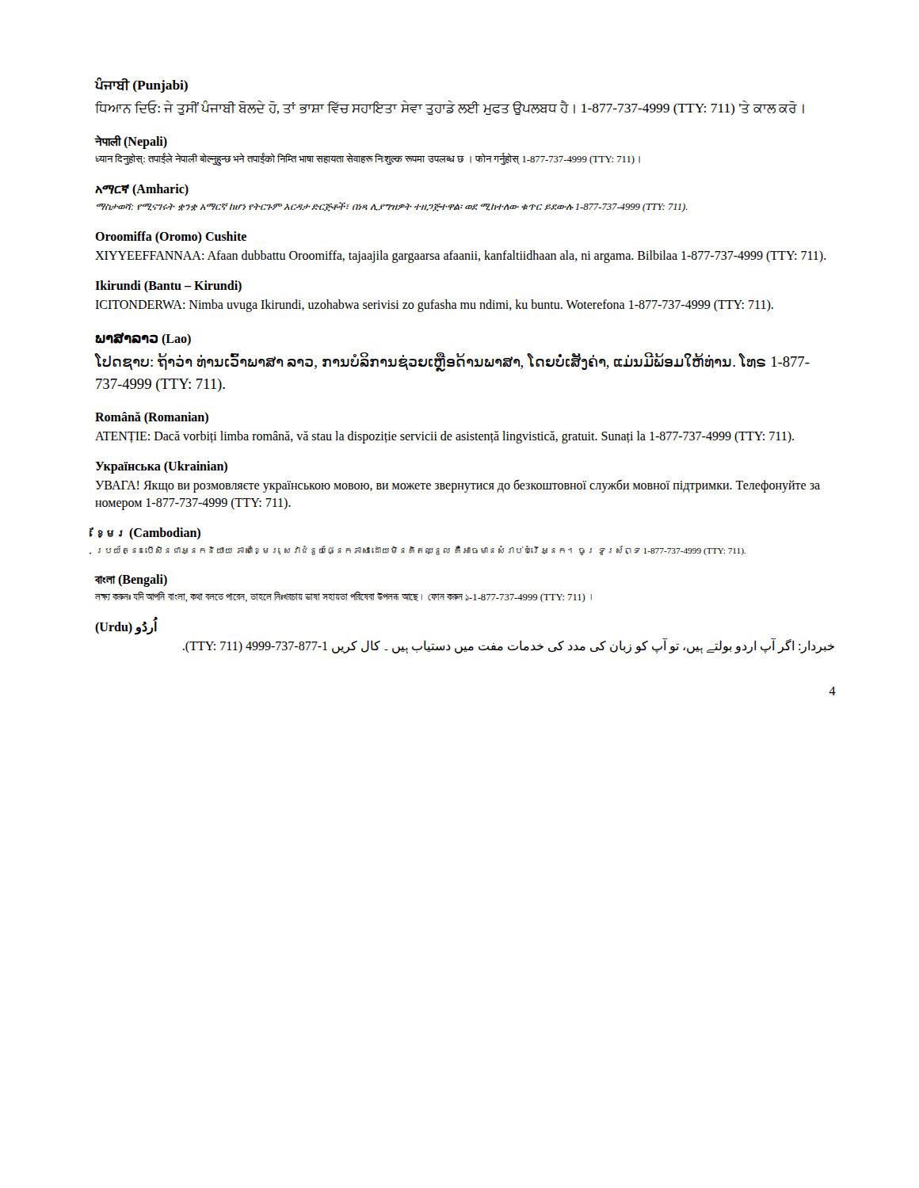ਪੰਜਾਬੀ (Punjabi)
ਧਿਆਨ ਦਿਓ: ਜੇ ਤੁਸੀਂ ਪੰਜਾਬੀ ਬੋਲਦੇ ਹੋ, ਤਾਂ ਭਾਸ਼ਾ ਵਿੱਚ ਸਹਾਇਤਾ ਸੇਵਾ ਤੁਹਾਡੇ ਲਈ ਮੁਫਤ ਉਪਲਬਧ ਹੈ। 1-877-737-4999 (TTY: 711) 'ਤੇ ਕਾਲ ਕਰੋ।
नेपाली (Nepali)
ध्यान दिनुहोस्: तपाईंले नेपाली बोल्नुहुन्छ भने तपाईंको निम्ति भाषा सहायता सेवाहरू निःशुल्क रूपमा उपलब्ध छ । फोन गर्नुहोस् 1-877-737-4999 (TTY: 711)।
አማርኛ (Amharic)
ማስታወሻ: የሚናገሩት ቋንቋ አማርኛ ከሆነ የትርጉም እርዳታ ድርጅቶች፣ በነጻ ሊያግዝዎት ተዘጋጅተዋል፡ ወደ ሚከተለው ቁጥር ይደውሉ 1-877-737-4999 (TTY: 711).
Oroomiffa (Oromo) Cushite
XIYYEEFFANNAA: Afaan dubbattu Oroomiffa, tajaajila gargaarsa afaanii, kanfaltiidhaan ala, ni argama. Bilbilaa 1-877-737-4999 (TTY: 711).
Ikirundi (Bantu – Kirundi)
ICITONDERWA: Nimba uvuga Ikirundi, uzohabwa serivisi zo gufasha mu ndimi, ku buntu. Woterefona 1-877-737-4999 (TTY: 711).
ພາສາລາວ (Lao)
ໂປດຊາບ: ຖ້າວ່າ ທ່ານເວົ້າພາສາ ລາວ, ການບໍລິການຊ່ວຍເຫຼືອດ້ານພາສາ, ໂດຍບໍ່ເສັງຄ່າ, ແມ່ນມີພ້ອມໃຫ້ທ່ານ. ໂທຣ 1-877-737-4999 (TTY: 711).
Română (Romanian)
ATENȚIE: Dacă vorbiți limba română, vă stau la dispoziție servicii de asistență lingvistică, gratuit. Sunați la 1-877-737-4999 (TTY: 711).
Українська (Ukrainian)
УВАГА! Якщо ви розмовляєте українською мовою, ви можете звернутися до безкоштовної служби мовної підтримки. Телефонуйте за номером 1-877-737-4999 (TTY: 711).
ខ្មែរ (Cambodian)
ប្រយ័ត្ន៖ បើសិនជាអ្នកនិយាយ ភាសាខ្មែរ, សេវាជំនួយផ្នែកភាសា ដោយមិនគិតឈ្នួល គឺអាចមានសំរាប់បំរើអ្នក។ ចូរ ទូរស័ព្ទ 1-877-737-4999 (TTY: 711).
বাংলা (Bengali)
লক্ষ্য করুনঃ যদি আপনি বাংলা, কথা বলতে পারেন, তাহলে নিঃখরচায় ভাষা সহায়তা পরিষেবা উপলব্ধ আছে। ফোন করুন ১-1-877-737-4999 (TTY: 711) ।
اُردُو (Urdu)
خبردار: اگر آپ اردو بولتے ہیں، تو آپ کو زبان کی مدد کی خدمات مفت میں دستیاب ہیں ۔ کال کریں 1-877-737-4999 (TTY: 711).
4